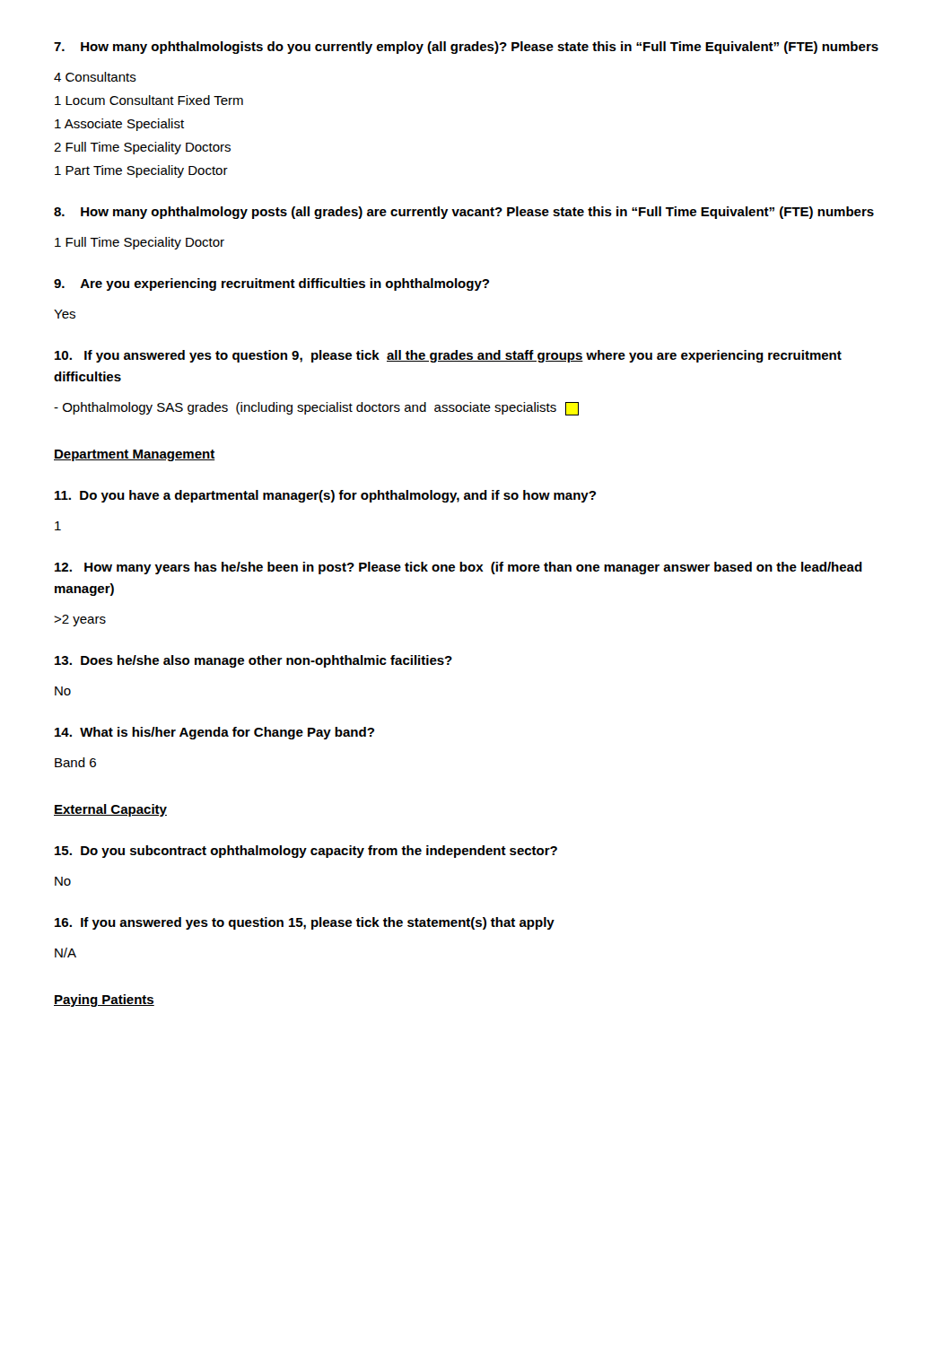7. How many ophthalmologists do you currently employ (all grades)? Please state this in “Full Time Equivalent” (FTE) numbers
4 Consultants
1 Locum Consultant Fixed Term
1 Associate Specialist
2 Full Time Speciality Doctors
1 Part Time Speciality Doctor
8. How many ophthalmology posts (all grades) are currently vacant? Please state this in “Full Time Equivalent” (FTE) numbers
1 Full Time Speciality Doctor
9. Are you experiencing recruitment difficulties in ophthalmology?
Yes
10. If you answered yes to question 9, please tick all the grades and staff groups where you are experiencing recruitment difficulties
Ophthalmology SAS grades (including specialist doctors and associate specialists
Department Management
11. Do you have a departmental manager(s) for ophthalmology, and if so how many?
1
12. How many years has he/she been in post? Please tick one box (if more than one manager answer based on the lead/head manager)
>2 years
13. Does he/she also manage other non-ophthalmic facilities?
No
14. What is his/her Agenda for Change Pay band?
Band 6
External Capacity
15. Do you subcontract ophthalmology capacity from the independent sector?
No
16. If you answered yes to question 15, please tick the statement(s) that apply
N/A
Paying Patients